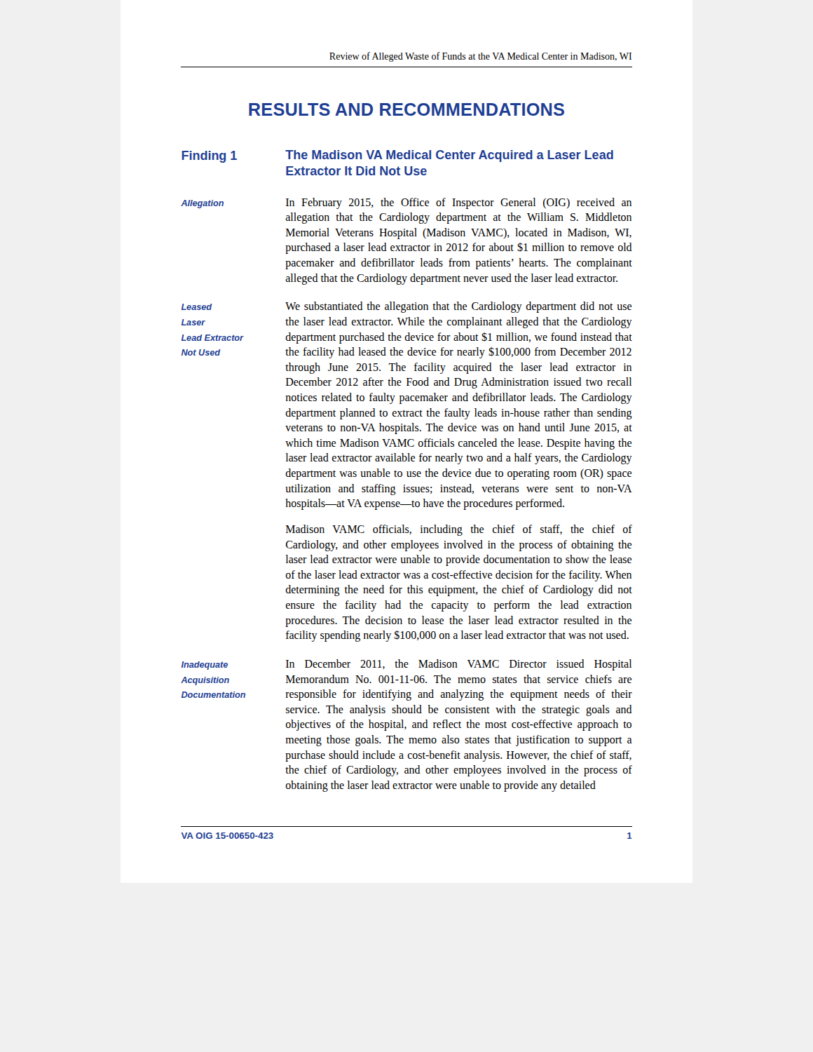Review of Alleged Waste of Funds at the VA Medical Center in Madison, WI
RESULTS AND RECOMMENDATIONS
| Finding 1 | The Madison VA Medical Center Acquired a Laser Lead Extractor It Did Not Use |
| Allegation | In February 2015, the Office of Inspector General (OIG) received an allegation that the Cardiology department at the William S. Middleton Memorial Veterans Hospital (Madison VAMC), located in Madison, WI, purchased a laser lead extractor in 2012 for about $1 million to remove old pacemaker and defibrillator leads from patients’ hearts. The complainant alleged that the Cardiology department never used the laser lead extractor. |
| Leased Laser Lead Extractor Not Used | We substantiated the allegation that the Cardiology department did not use the laser lead extractor. While the complainant alleged that the Cardiology department purchased the device for about $1 million, we found instead that the facility had leased the device for nearly $100,000 from December 2012 through June 2015. The facility acquired the laser lead extractor in December 2012 after the Food and Drug Administration issued two recall notices related to faulty pacemaker and defibrillator leads. The Cardiology department planned to extract the faulty leads in-house rather than sending veterans to non-VA hospitals. The device was on hand until June 2015, at which time Madison VAMC officials canceled the lease. Despite having the laser lead extractor available for nearly two and a half years, the Cardiology department was unable to use the device due to operating room (OR) space utilization and staffing issues; instead, veterans were sent to non-VA hospitals—at VA expense—to have the procedures performed. Madison VAMC officials, including the chief of staff, the chief of Cardiology, and other employees involved in the process of obtaining the laser lead extractor were unable to provide documentation to show the lease of the laser lead extractor was a cost-effective decision for the facility. When determining the need for this equipment, the chief of Cardiology did not ensure the facility had the capacity to perform the lead extraction procedures. The decision to lease the laser lead extractor resulted in the facility spending nearly $100,000 on a laser lead extractor that was not used. |
| Inadequate Acquisition Documentation | In December 2011, the Madison VAMC Director issued Hospital Memorandum No. 001-11-06. The memo states that service chiefs are responsible for identifying and analyzing the equipment needs of their service. The analysis should be consistent with the strategic goals and objectives of the hospital, and reflect the most cost-effective approach to meeting those goals. The memo also states that justification to support a purchase should include a cost-benefit analysis. However, the chief of staff, the chief of Cardiology, and other employees involved in the process of obtaining the laser lead extractor were unable to provide any detailed |
VA OIG 15-00650-423 1